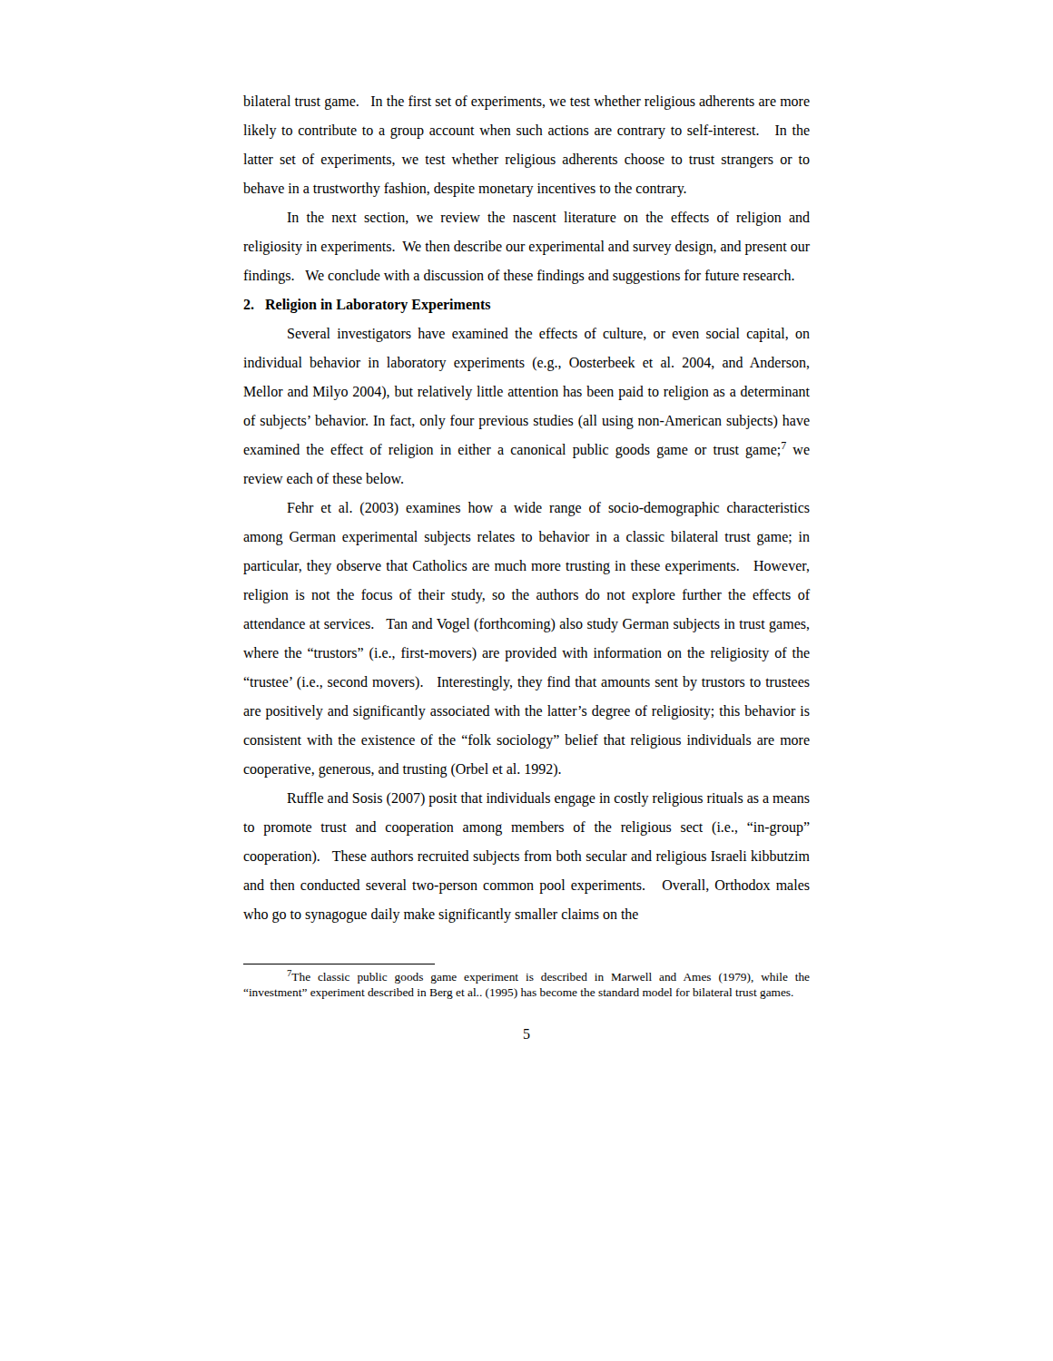bilateral trust game. In the first set of experiments, we test whether religious adherents are more likely to contribute to a group account when such actions are contrary to self-interest. In the latter set of experiments, we test whether religious adherents choose to trust strangers or to behave in a trustworthy fashion, despite monetary incentives to the contrary.
In the next section, we review the nascent literature on the effects of religion and religiosity in experiments. We then describe our experimental and survey design, and present our findings. We conclude with a discussion of these findings and suggestions for future research.
2. Religion in Laboratory Experiments
Several investigators have examined the effects of culture, or even social capital, on individual behavior in laboratory experiments (e.g., Oosterbeek et al. 2004, and Anderson, Mellor and Milyo 2004), but relatively little attention has been paid to religion as a determinant of subjects’ behavior. In fact, only four previous studies (all using non-American subjects) have examined the effect of religion in either a canonical public goods game or trust game;7 we review each of these below.
Fehr et al. (2003) examines how a wide range of socio-demographic characteristics among German experimental subjects relates to behavior in a classic bilateral trust game; in particular, they observe that Catholics are much more trusting in these experiments. However, religion is not the focus of their study, so the authors do not explore further the effects of attendance at services. Tan and Vogel (forthcoming) also study German subjects in trust games, where the “trustors” (i.e., first-movers) are provided with information on the religiosity of the “trustee’ (i.e., second movers). Interestingly, they find that amounts sent by trustors to trustees are positively and significantly associated with the latter’s degree of religiosity; this behavior is consistent with the existence of the “folk sociology” belief that religious individuals are more cooperative, generous, and trusting (Orbel et al. 1992).
Ruffle and Sosis (2007) posit that individuals engage in costly religious rituals as a means to promote trust and cooperation among members of the religious sect (i.e., “in-group” cooperation). These authors recruited subjects from both secular and religious Israeli kibbutzim and then conducted several two-person common pool experiments. Overall, Orthodox males who go to synagogue daily make significantly smaller claims on the
7The classic public goods game experiment is described in Marwell and Ames (1979), while the “investment” experiment described in Berg et al.. (1995) has become the standard model for bilateral trust games.
5